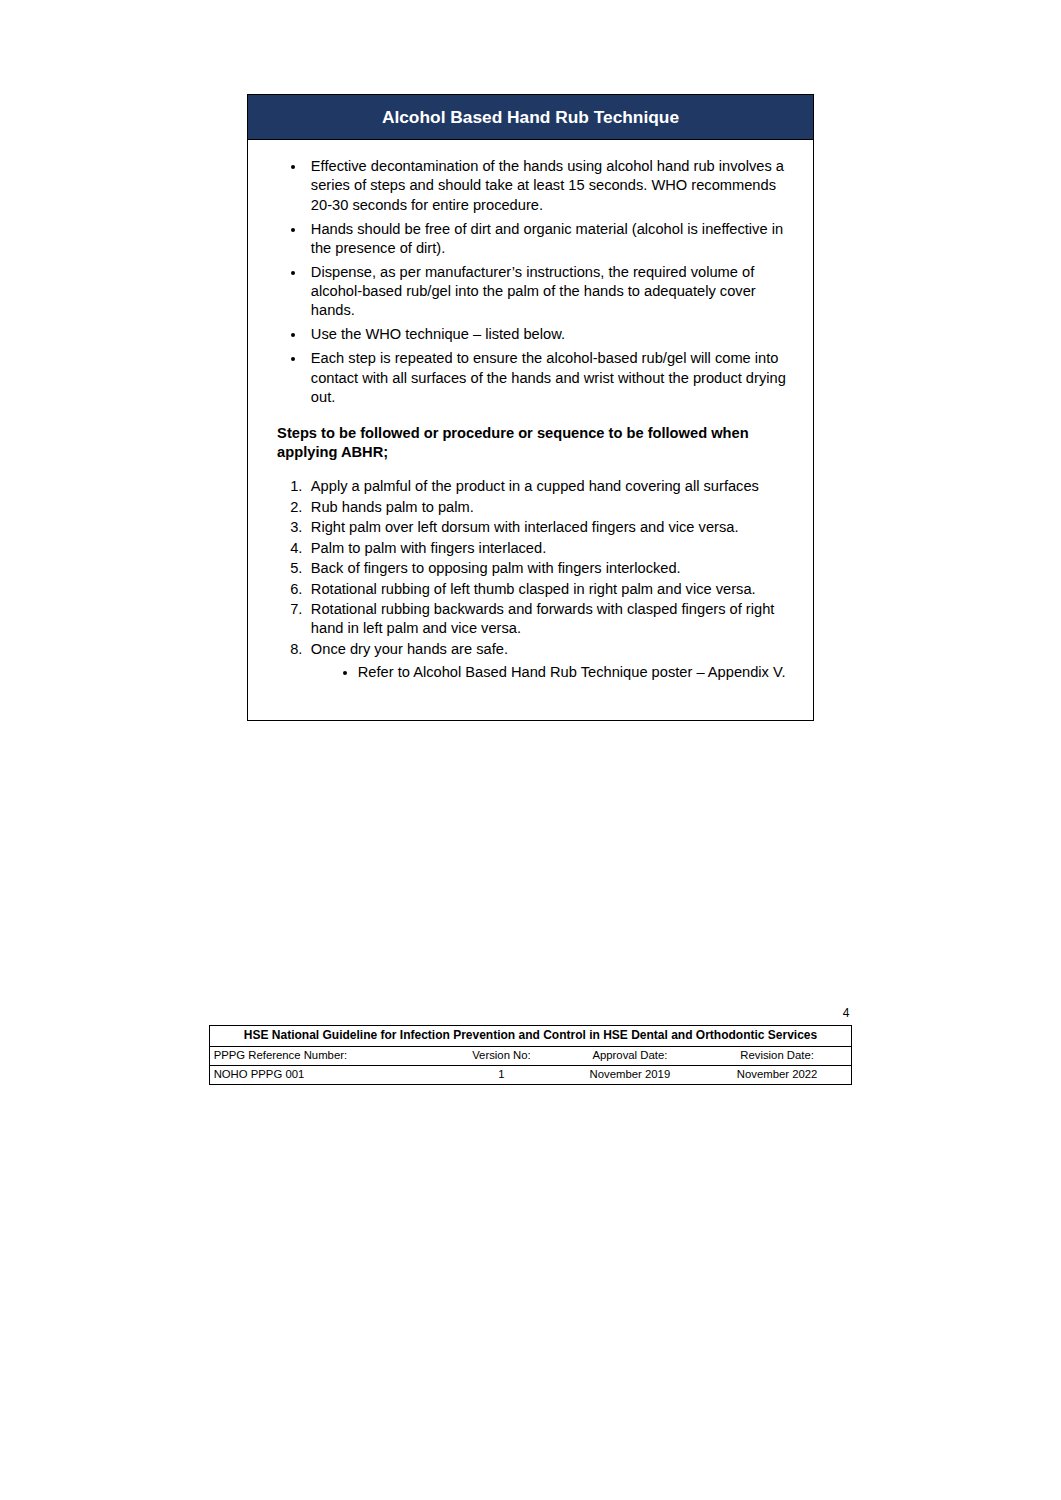Alcohol Based Hand Rub Technique
Effective decontamination of the hands using alcohol hand rub involves a series of steps and should take at least 15 seconds. WHO recommends 20-30 seconds for entire procedure.
Hands should be free of dirt and organic material (alcohol is ineffective in the presence of dirt).
Dispense, as per manufacturer’s instructions, the required volume of alcohol-based rub/gel into the palm of the hands to adequately cover hands.
Use the WHO technique – listed below.
Each step is repeated to ensure the alcohol-based rub/gel will come into contact with all surfaces of the hands and wrist without the product drying out.
Steps to be followed or procedure or sequence to be followed when applying ABHR;
Apply a palmful of the product in a cupped hand covering all surfaces
Rub hands palm to palm.
Right palm over left dorsum with interlaced fingers and vice versa.
Palm to palm with fingers interlaced.
Back of fingers to opposing palm with fingers interlocked.
Rotational rubbing of left thumb clasped in right palm and vice versa.
Rotational rubbing backwards and forwards with clasped fingers of right hand in left palm and vice versa.
Once dry your hands are safe.
Refer to Alcohol Based Hand Rub Technique poster – Appendix V.
4
| HSE National Guideline for Infection Prevention and Control in HSE Dental and Orthodontic Services |
| PPPG Reference Number: | Version No: | Approval Date: | Revision Date: |
| NOHO PPPG 001 | 1 | November 2019 | November 2022 |